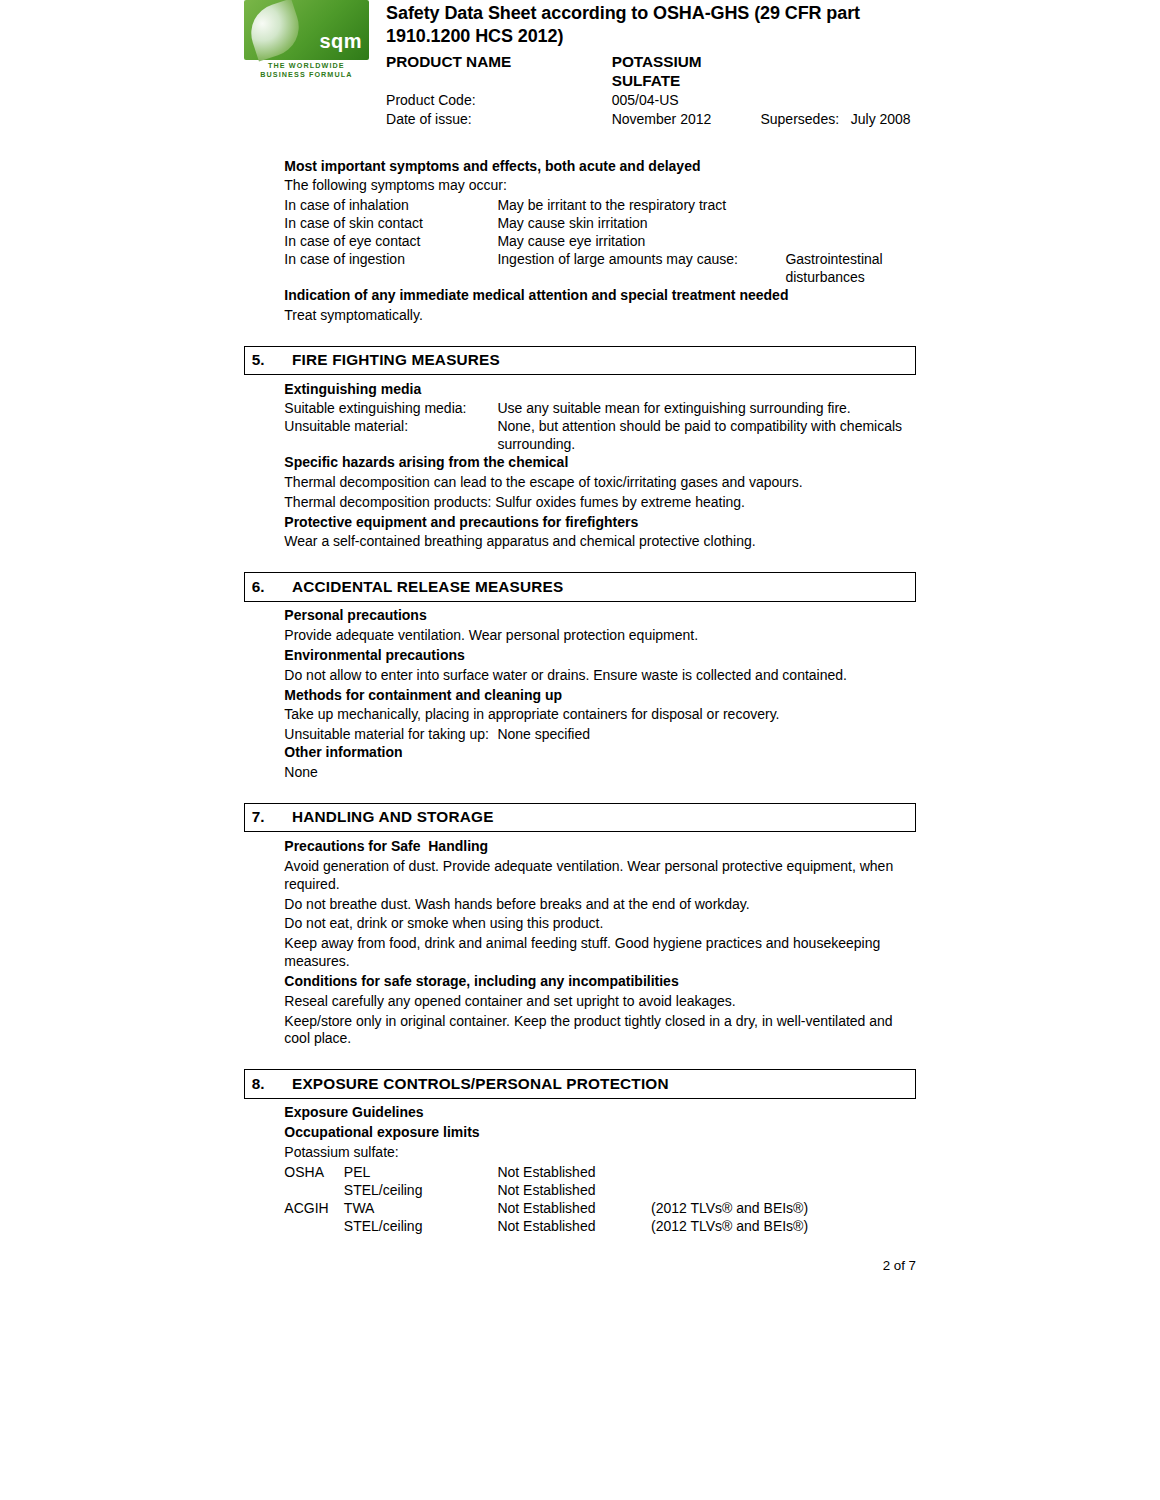sqm
The Worldwide
Business Formula
Safety Data Sheet according to OSHA-GHS (29 CFR part 1910.1200 HCS 2012)
PRODUCT NAME
POTASSIUM SULFATE
Product Code:
005/04-US
Date of issue:
November 2012
Supersedes: July 2008
Most important symptoms and effects, both acute and delayed
The following symptoms may occur:
In case of inhalation
May be irritant to the respiratory tract
In case of skin contact
May cause skin irritation
In case of eye contact
May cause eye irritation
In case of ingestion
Ingestion of large amounts may cause:
Gastrointestinal disturbances
Indication of any immediate medical attention and special treatment needed
Treat symptomatically.
5.
FIRE FIGHTING MEASURES
Extinguishing media
Suitable extinguishing media:
Use any suitable mean for extinguishing surrounding fire.
Unsuitable material:
None, but attention should be paid to compatibility with chemicals surrounding.
Specific hazards arising from the chemical
Thermal decomposition can lead to the escape of toxic/irritating gases and vapours.
Thermal decomposition products: Sulfur oxides fumes by extreme heating.
Protective equipment and precautions for firefighters
Wear a self-contained breathing apparatus and chemical protective clothing.
6.
ACCIDENTAL RELEASE MEASURES
Personal precautions
Provide adequate ventilation. Wear personal protection equipment.
Environmental precautions
Do not allow to enter into surface water or drains. Ensure waste is collected and contained.
Methods for containment and cleaning up
Take up mechanically, placing in appropriate containers for disposal or recovery.
Unsuitable material for taking up:
None specified
Other information
None
7.
HANDLING AND STORAGE
Precautions for Safe Handling
Avoid generation of dust. Provide adequate ventilation. Wear personal protective equipment, when required.
Do not breathe dust. Wash hands before breaks and at the end of workday.
Do not eat, drink or smoke when using this product.
Keep away from food, drink and animal feeding stuff. Good hygiene practices and housekeeping measures.
Conditions for safe storage, including any incompatibilities
Reseal carefully any opened container and set upright to avoid leakages.
Keep/store only in original container. Keep the product tightly closed in a dry, in well-ventilated and cool place.
8.
EXPOSURE CONTROLS/PERSONAL PROTECTION
Exposure Guidelines
Occupational exposure limits
Potassium sulfate:
OSHA
PEL
Not Established
STEL/ceiling
Not Established
ACGIH
TWA
Not Established
(2012 TLVs® and BEIs®)
STEL/ceiling
Not Established
(2012 TLVs® and BEIs®)
2 of 7